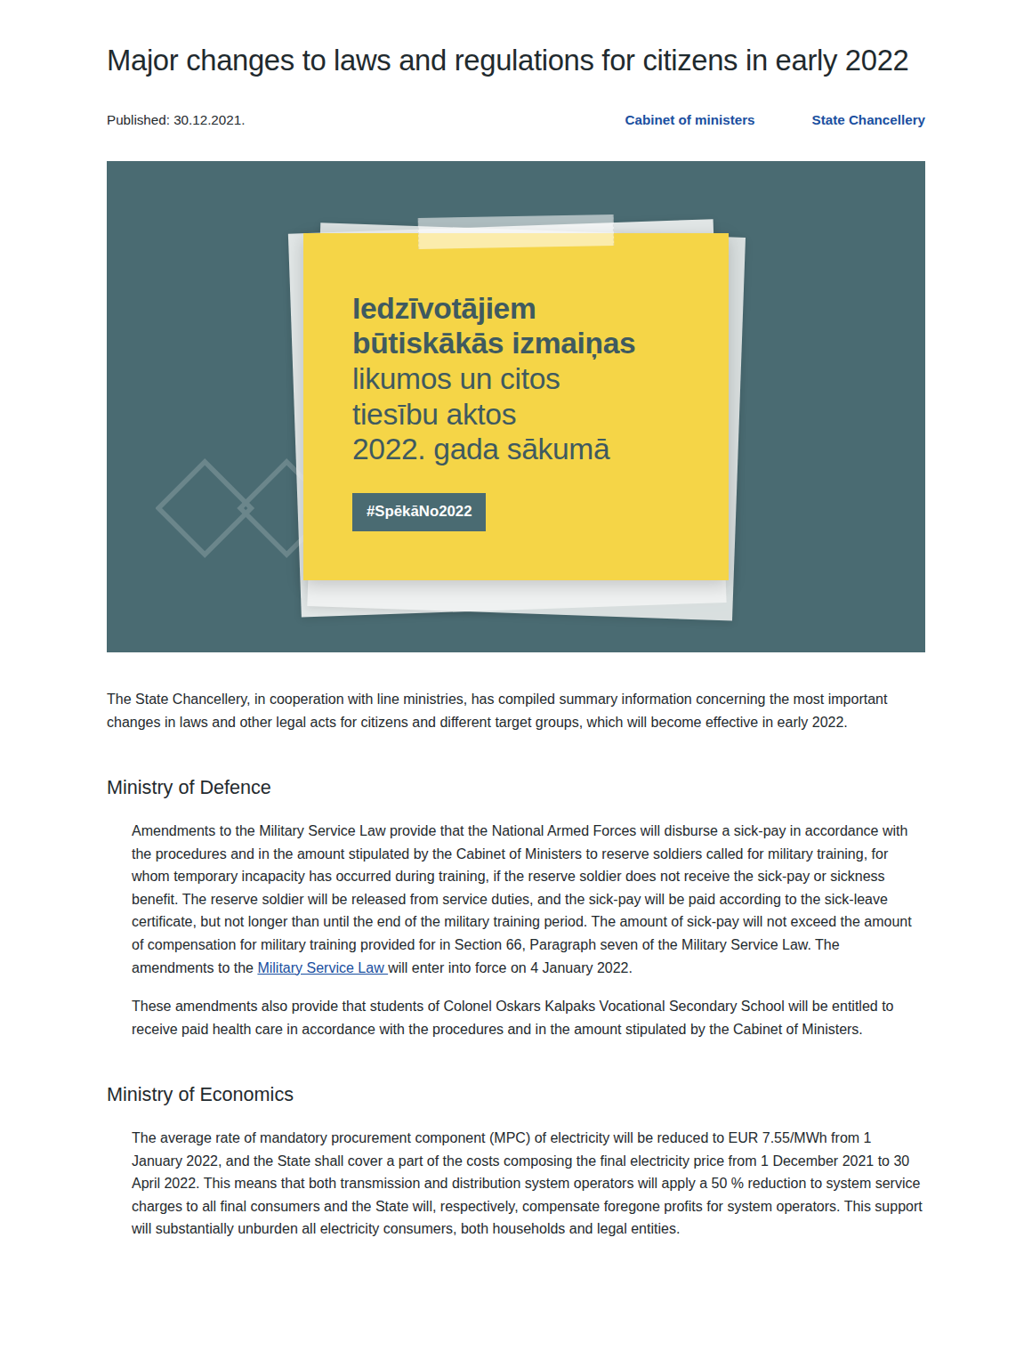Major changes to laws and regulations for citizens in early 2022
Published: 30.12.2021.
Cabinet of ministers State Chancellery
Iedzīvotājiem
būtiskākās izmaiņas
likumos un citos
tiesību aktos
2022. gada sākumā
#SpēkāNo2022
The State Chancellery, in cooperation with line ministries, has compiled summary information concerning the most important changes in laws and other legal acts for citizens and different target groups, which will become effective in early 2022.
Ministry of Defence
Amendments to the Military Service Law provide that the National Armed Forces will disburse a sick-pay in accordance with the procedures and in the amount stipulated by the Cabinet of Ministers to reserve soldiers called for military training, for whom temporary incapacity has occurred during training, if the reserve soldier does not receive the sick-pay or sickness benefit. The reserve soldier will be released from service duties, and the sick-pay will be paid according to the sick-leave certificate, but not longer than until the end of the military training period. The amount of sick-pay will not exceed the amount of compensation for military training provided for in Section 66, Paragraph seven of the Military Service Law. The amendments to the Military Service Law will enter into force on 4 January 2022.
These amendments also provide that students of Colonel Oskars Kalpaks Vocational Secondary School will be entitled to receive paid health care in accordance with the procedures and in the amount stipulated by the Cabinet of Ministers.
Ministry of Economics
The average rate of mandatory procurement component (MPC) of electricity will be reduced to EUR 7.55/MWh from 1 January 2022, and the State shall cover a part of the costs composing the final electricity price from 1 December 2021 to 30 April 2022. This means that both transmission and distribution system operators will apply a 50 % reduction to system service charges to all final consumers and the State will, respectively, compensate foregone profits for system operators. This support will substantially unburden all electricity consumers, both households and legal entities.